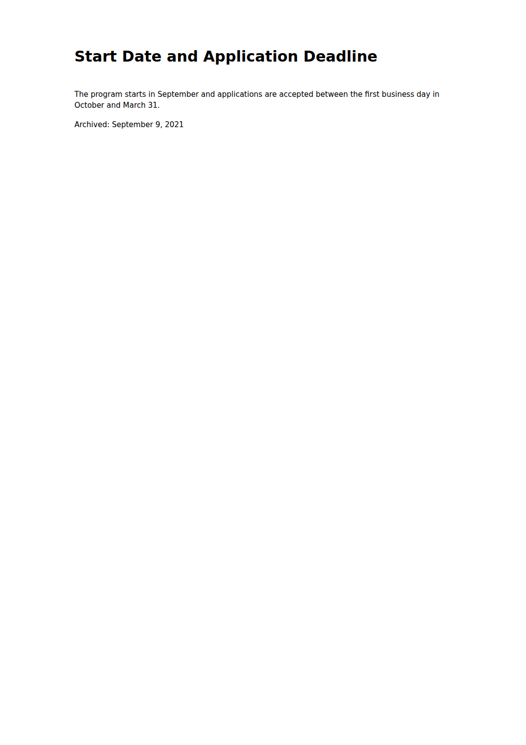Start Date and Application Deadline
The program starts in September and applications are accepted between the first business day in October and March 31.
Archived: September 9, 2021